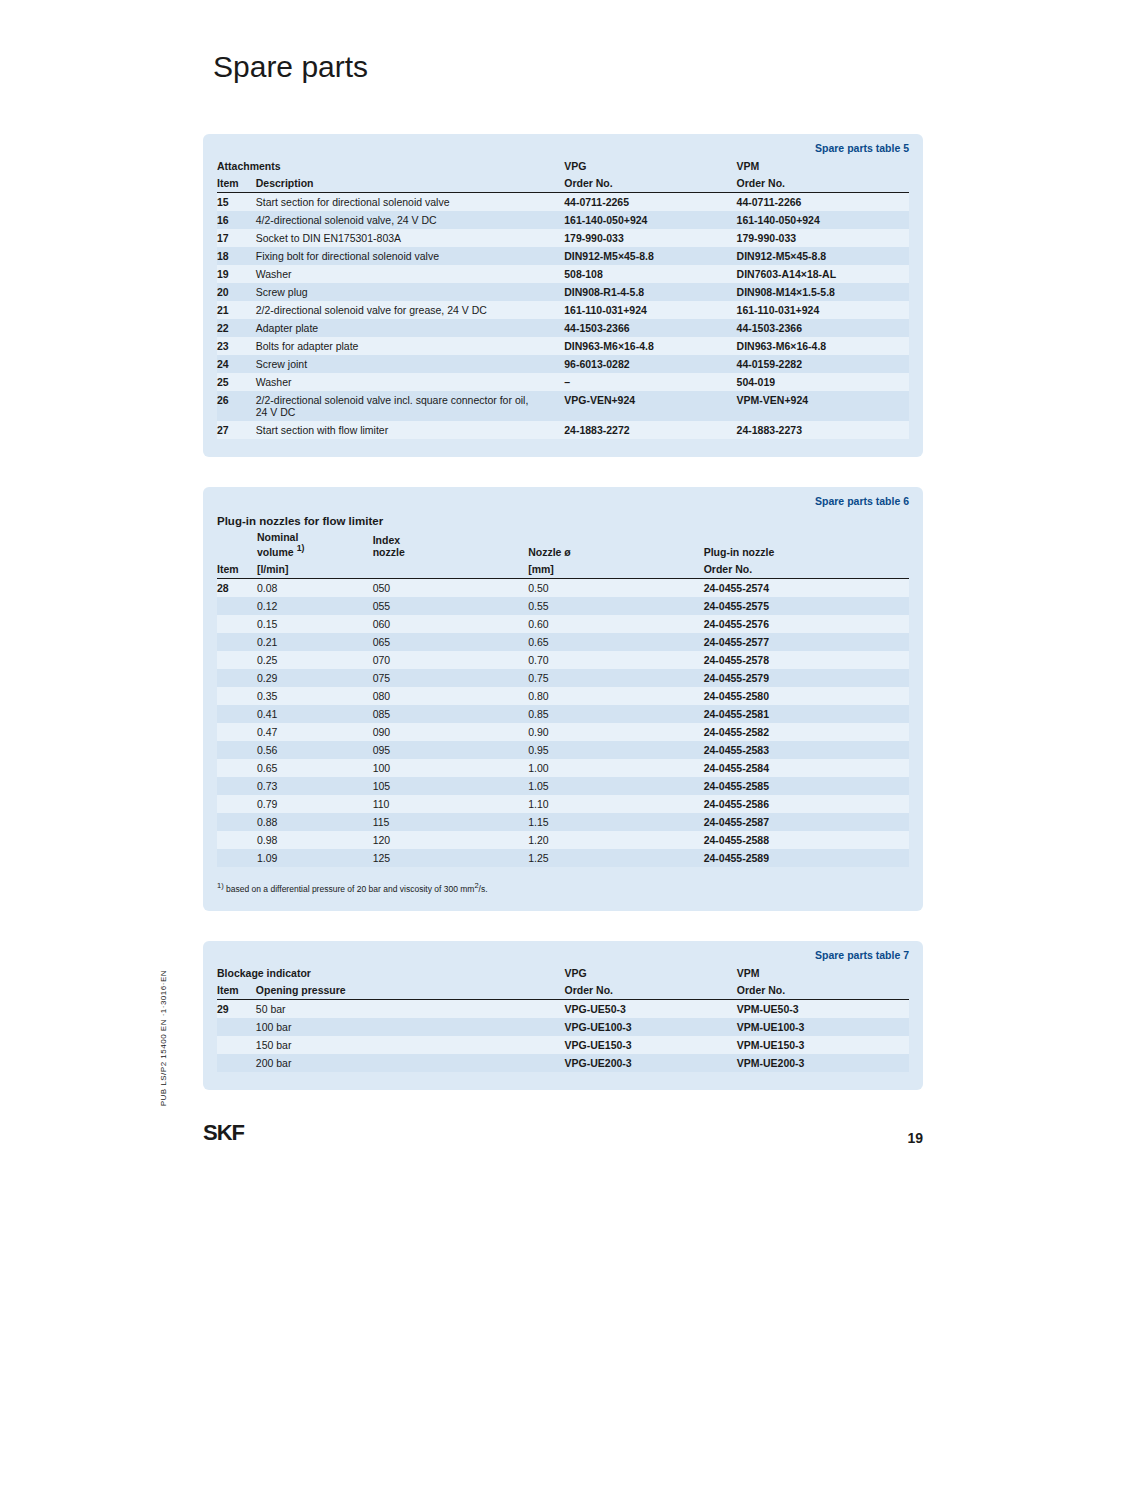PUB LS/P2 15400 EN ·1·3016·EN
Spare parts
Spare parts table 5
| Attachments | VPG | VPM |
| --- | --- | --- |
| Item | Description | Order No. | Order No. |
| 15 | Start section for directional solenoid valve | 44-0711-2265 | 44-0711-2266 |
| 16 | 4/2-directional solenoid valve, 24 V DC | 161-140-050+924 | 161-140-050+924 |
| 17 | Socket to DIN EN175301-803A | 179-990-033 | 179-990-033 |
| 18 | Fixing bolt for directional solenoid valve | DIN912-M5×45-8.8 | DIN912-M5×45-8.8 |
| 19 | Washer | 508-108 | DIN7603-A14×18-AL |
| 20 | Screw plug | DIN908-R1-4-5.8 | DIN908-M14×1.5-5.8 |
| 21 | 2/2-directional solenoid valve for grease, 24 V DC | 161-110-031+924 | 161-110-031+924 |
| 22 | Adapter plate | 44-1503-2366 | 44-1503-2366 |
| 23 | Bolts for adapter plate | DIN963-M6×16-4.8 | DIN963-M6×16-4.8 |
| 24 | Screw joint | 96-6013-0282 | 44-0159-2282 |
| 25 | Washer | – | 504-019 |
| 26 | 2/2-directional solenoid valve incl. square connector for oil, 24 V DC | VPG-VEN+924 | VPM-VEN+924 |
| 27 | Start section with flow limiter | 24-1883-2272 | 24-1883-2273 |
Spare parts table 6
Plug-in nozzles for flow limiter
| | Nominal volume 1) | Index nozzle | Nozzle ø | Plug-in nozzle |
| --- | --- | --- | --- | --- |
| Item | [l/min] | | [mm] | Order No. |
| 28 | 0.08 | 050 | 0.50 | 24-0455-2574 |
| | 0.12 | 055 | 0.55 | 24-0455-2575 |
| | 0.15 | 060 | 0.60 | 24-0455-2576 |
| | 0.21 | 065 | 0.65 | 24-0455-2577 |
| | 0.25 | 070 | 0.70 | 24-0455-2578 |
| | 0.29 | 075 | 0.75 | 24-0455-2579 |
| | 0.35 | 080 | 0.80 | 24-0455-2580 |
| | 0.41 | 085 | 0.85 | 24-0455-2581 |
| | 0.47 | 090 | 0.90 | 24-0455-2582 |
| | 0.56 | 095 | 0.95 | 24-0455-2583 |
| | 0.65 | 100 | 1.00 | 24-0455-2584 |
| | 0.73 | 105 | 1.05 | 24-0455-2585 |
| | 0.79 | 110 | 1.10 | 24-0455-2586 |
| | 0.88 | 115 | 1.15 | 24-0455-2587 |
| | 0.98 | 120 | 1.20 | 24-0455-2588 |
| | 1.09 | 125 | 1.25 | 24-0455-2589 |
1) based on a differential pressure of 20 bar and viscosity of 300 mm2/s.
Spare parts table 7
| Blockage indicator | VPG | VPM |
| --- | --- | --- |
| Item | Opening pressure | Order No. | Order No. |
| 29 | 50 bar | VPG-UE50-3 | VPM-UE50-3 |
| | 100 bar | VPG-UE100-3 | VPM-UE100-3 |
| | 150 bar | VPG-UE150-3 | VPM-UE150-3 |
| | 200 bar | VPG-UE200-3 | VPM-UE200-3 |
SKF
19